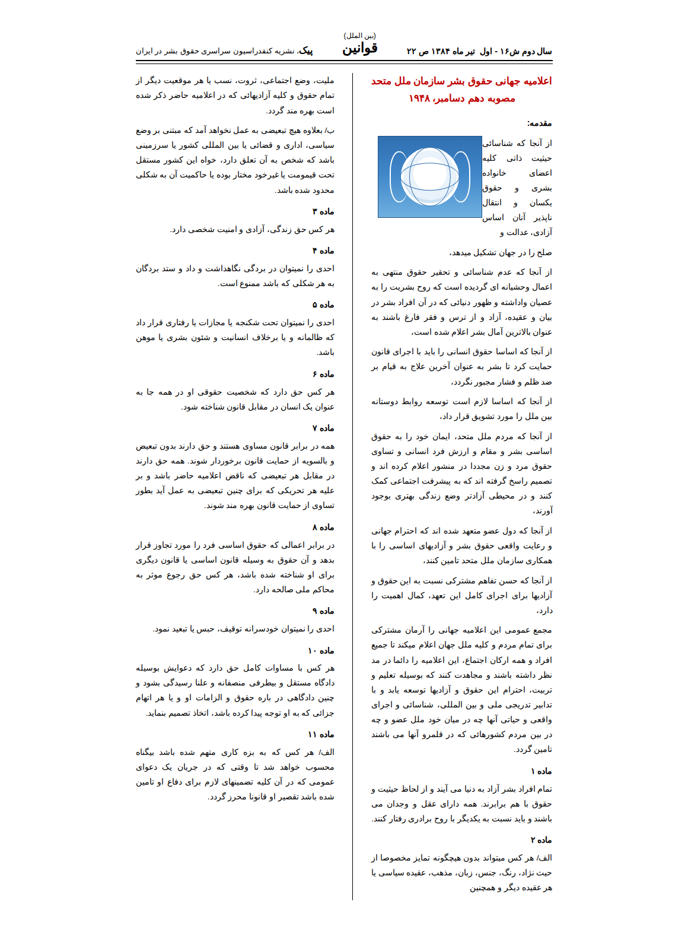سال دوم ش۱۶ - اول تیر ماه ۱۳۸۴ ص ۲۲
(بین الملل)
قوانین
پیک، نشریه کنفدراسیون سراسری حقوق بشر در ایران
اعلامیه جهانی حقوق بشر سازمان ملل متحد
مصوبه دهم دسامبر، ۱۹۴۸
مقدمه:
از آنجا که شناسائی حیثیت ذاتی کلیه اعضای خانواده بشری و حقوق یکسان و انتقال ناپذیر آنان اساس آزادی، عدالت و
صلح را در جهان تشکیل میدهد،
از آنجا که عدم شناسائی و تحقیر حقوق منتهی به اعمال وحشیانه ای گردیده است که روح بشریت را به عصیان واداشته و ظهور دنیائی که در آن افراد بشر در بیان و عقیده، آزاد و از ترس و فقر فارغ باشند به عنوان بالاترین آمال بشر اعلام شده است،
از آنجا که اساسا حقوق انسانی را باید با اجرای قانون حمایت کرد تا بشر به عنوان آخرین علاج به قیام بر ضد ظلم و فشار مجبور نگردد،
از آنجا که اساسا لازم است توسعه روابط دوستانه بین ملل را مورد تشویق قرار داد،
از آنجا که مردم ملل متحد، ایمان خود را به حقوق اساسی بشر و مقام و ارزش فرد انسانی و تساوی حقوق مرد و زن مجددا در منشور اعلام کرده اند و تصمیم راسخ گرفته اند که به پیشرفت اجتماعی کمک کنند و در محیطی آزادتر وضع زندگی بهتری بوجود آورند،
از آنجا که دول عضو متعهد شده اند که احترام جهانی و رعایت واقعی حقوق بشر و آزادیهای اساسی را با همکاری سازمان ملل متحد تامین کنند،
از آنجا که حسن تفاهم مشترکی نسبت به این حقوق و آزادیها برای اجرای کامل این تعهد، کمال اهمیت را دارد،
مجمع عمومی این اعلامیه جهانی را آرمان مشترکی برای تمام مردم و کلیه ملل جهان اعلام میکند تا جمیع افراد و همه ارکان اجتماع، این اعلامیه را دائما در مد نظر داشته باشند و مجاهدت کنند که بوسیله تعلیم و تربیت، احترام این حقوق و آزادیها توسعه یابد و با تدابیر تدریجی ملی و بین المللی، شناسائی و اجرای واقعی و حیاتی آنها چه در میان خود ملل عضو و چه در بین مردم کشورهائی که در قلمرو آنها می باشند تامین گردد.
ماده ۱
تمام افراد بشر آزاد به دنیا می آیند و از لحاظ حیثیت و حقوق با هم برابرند. همه دارای عقل و وجدان می باشند و باید نسبت به یکدیگر با روح برادری رفتار کنند.
ماده ۲
الف/ هر کس میتواند بدون هیچگونه تمایز مخصوصا از حیث نژاد، رنگ، جنس، زبان، مذهب، عقیده سیاسی یا هر عقیده دیگر و همچنین
ملیت، وضع اجتماعی، ثروت، نسب یا هر موقعیت دیگر از تمام حقوق و کلیه آزادیهائی که در اعلامیه حاضر ذکر شده است بهره مند گردد.
ب/ بعلاوه هیچ تبعیضی به عمل نخواهد آمد که مبتنی بر وضع سیاسی، اداری و قضائی یا بین المللی کشور یا سرزمینی باشد که شخص به آن تعلق دارد، خواه این کشور مستقل تحت قیمومت یا غیرخود مختار بوده یا حاکمیت آن به شکلی محدود شده باشد.
ماده ۳
هر کس حق زندگی، آزادی و امنیت شخصی دارد.
ماده ۴
احدی را نمیتوان در بردگی نگاهداشت و داد و ستد بردگان به هر شکلی که باشد ممنوع است.
ماده ۵
احدی را نمیتوان تحت شکنجه یا مجازات یا رفتاری قرار داد که ظالمانه و یا برخلاف انسانیت و شئون بشری یا موهن باشد.
ماده ۶
هر کس حق دارد که شخصیت حقوقی او در همه جا به عنوان یک انسان در مقابل قانون شناخته شود.
ماده ۷
همه در برابر قانون مساوی هستند و حق دارند بدون تبعیض و بالسویه از حمایت قانون برخوردار شوند. همه حق دارند در مقابل هر تبعیضی که ناقض اعلامیه حاضر باشد و بر علیه هر تحریکی که برای چنین تبعیضی به عمل آید بطور تساوی از حمایت قانون بهره مند شوند.
ماده ۸
در برابر اعمالی که حقوق اساسی فرد را مورد تجاوز قرار بدهد و آن حقوق به وسیله قانون اساسی یا قانون دیگری برای او شناخته شده باشد، هر کس حق رجوع موثر به محاکم ملی صالحه دارد.
ماده ۹
احدی را نمیتوان خودسرانه توقیف، حبس یا تبعید نمود.
ماده ۱۰
هر کس با مساوات کامل حق دارد که دعوایش بوسیله دادگاه مستقل و بیطرفی منصفانه و علنا رسیدگی بشود و چنین دادگاهی در باره حقوق و الزامات او و یا هر اتهام جزائی که به او توجه پیدا کرده باشد، اتخاذ تصمیم بنماید.
ماده ۱۱
الف/ هر کس که به بزه کاری متهم شده باشد بیگناه محسوب خواهد شد تا وقتی که در جریان یک دعوای عمومی که در آن کلیه تضمینهای لازم برای دفاع او تامین شده باشد تقصیر او قانونا محرز گردد.